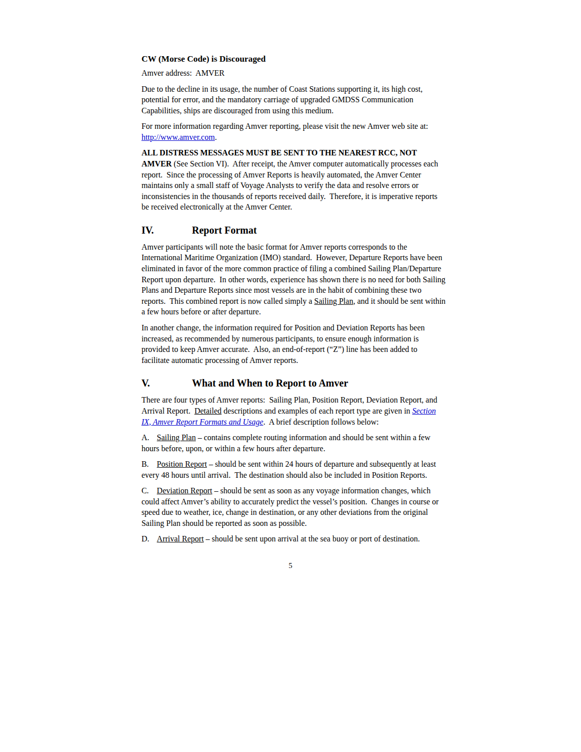CW (Morse Code) is Discouraged
Amver address: AMVER
Due to the decline in its usage, the number of Coast Stations supporting it, its high cost, potential for error, and the mandatory carriage of upgraded GMDSS Communication Capabilities, ships are discouraged from using this medium.
For more information regarding Amver reporting, please visit the new Amver web site at: http://www.amver.com.
ALL DISTRESS MESSAGES MUST BE SENT TO THE NEAREST RCC, NOT AMVER (See Section VI). After receipt, the Amver computer automatically processes each report. Since the processing of Amver Reports is heavily automated, the Amver Center maintains only a small staff of Voyage Analysts to verify the data and resolve errors or inconsistencies in the thousands of reports received daily. Therefore, it is imperative reports be received electronically at the Amver Center.
IV. Report Format
Amver participants will note the basic format for Amver reports corresponds to the International Maritime Organization (IMO) standard. However, Departure Reports have been eliminated in favor of the more common practice of filing a combined Sailing Plan/Departure Report upon departure. In other words, experience has shown there is no need for both Sailing Plans and Departure Reports since most vessels are in the habit of combining these two reports. This combined report is now called simply a Sailing Plan, and it should be sent within a few hours before or after departure.
In another change, the information required for Position and Deviation Reports has been increased, as recommended by numerous participants, to ensure enough information is provided to keep Amver accurate. Also, an end-of-report (“Z”) line has been added to facilitate automatic processing of Amver reports.
V. What and When to Report to Amver
There are four types of Amver reports: Sailing Plan, Position Report, Deviation Report, and Arrival Report. Detailed descriptions and examples of each report type are given in Section IX, Amver Report Formats and Usage. A brief description follows below:
A. Sailing Plan – contains complete routing information and should be sent within a few hours before, upon, or within a few hours after departure.
B. Position Report – should be sent within 24 hours of departure and subsequently at least every 48 hours until arrival. The destination should also be included in Position Reports.
C. Deviation Report – should be sent as soon as any voyage information changes, which could affect Amver’s ability to accurately predict the vessel’s position. Changes in course or speed due to weather, ice, change in destination, or any other deviations from the original Sailing Plan should be reported as soon as possible.
D. Arrival Report – should be sent upon arrival at the sea buoy or port of destination.
5